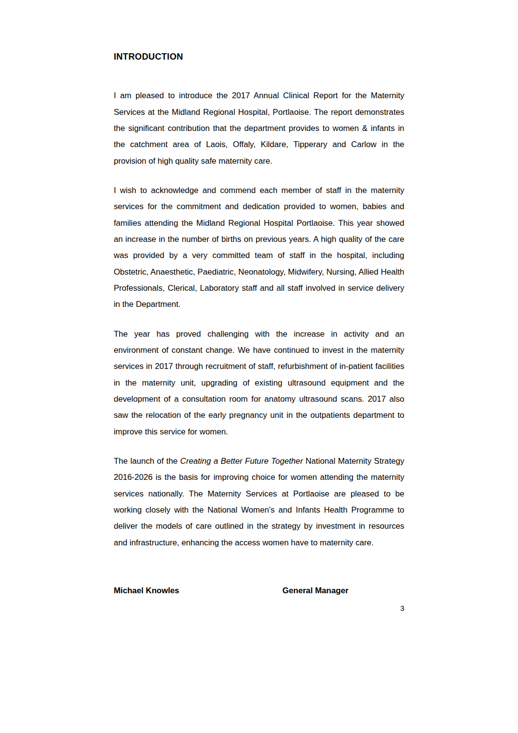INTRODUCTION
I am pleased to introduce the 2017 Annual Clinical Report for the Maternity Services at the Midland Regional Hospital, Portlaoise. The report demonstrates the significant contribution that the department provides to women & infants in the catchment area of Laois, Offaly, Kildare, Tipperary and Carlow in the provision of high quality safe maternity care.
I wish to acknowledge and commend each member of staff in the maternity services for the commitment and dedication provided to women, babies and families attending the Midland Regional Hospital Portlaoise. This year showed an increase in the number of births on previous years. A high quality of the care was provided by a very committed team of staff in the hospital, including Obstetric, Anaesthetic, Paediatric, Neonatology, Midwifery, Nursing, Allied Health Professionals, Clerical, Laboratory staff and all staff involved in service delivery in the Department.
The year has proved challenging with the increase in activity and an environment of constant change. We have continued to invest in the maternity services in 2017 through recruitment of staff, refurbishment of in-patient facilities in the maternity unit, upgrading of existing ultrasound equipment and the development of a consultation room for anatomy ultrasound scans. 2017 also saw the relocation of the early pregnancy unit in the outpatients department to improve this service for women.
The launch of the Creating a Better Future Together National Maternity Strategy 2016-2026 is the basis for improving choice for women attending the maternity services nationally. The Maternity Services at Portlaoise are pleased to be working closely with the National Women's and Infants Health Programme to deliver the models of care outlined in the strategy by investment in resources and infrastructure, enhancing the access women have to maternity care.
Michael Knowles General Manager
3